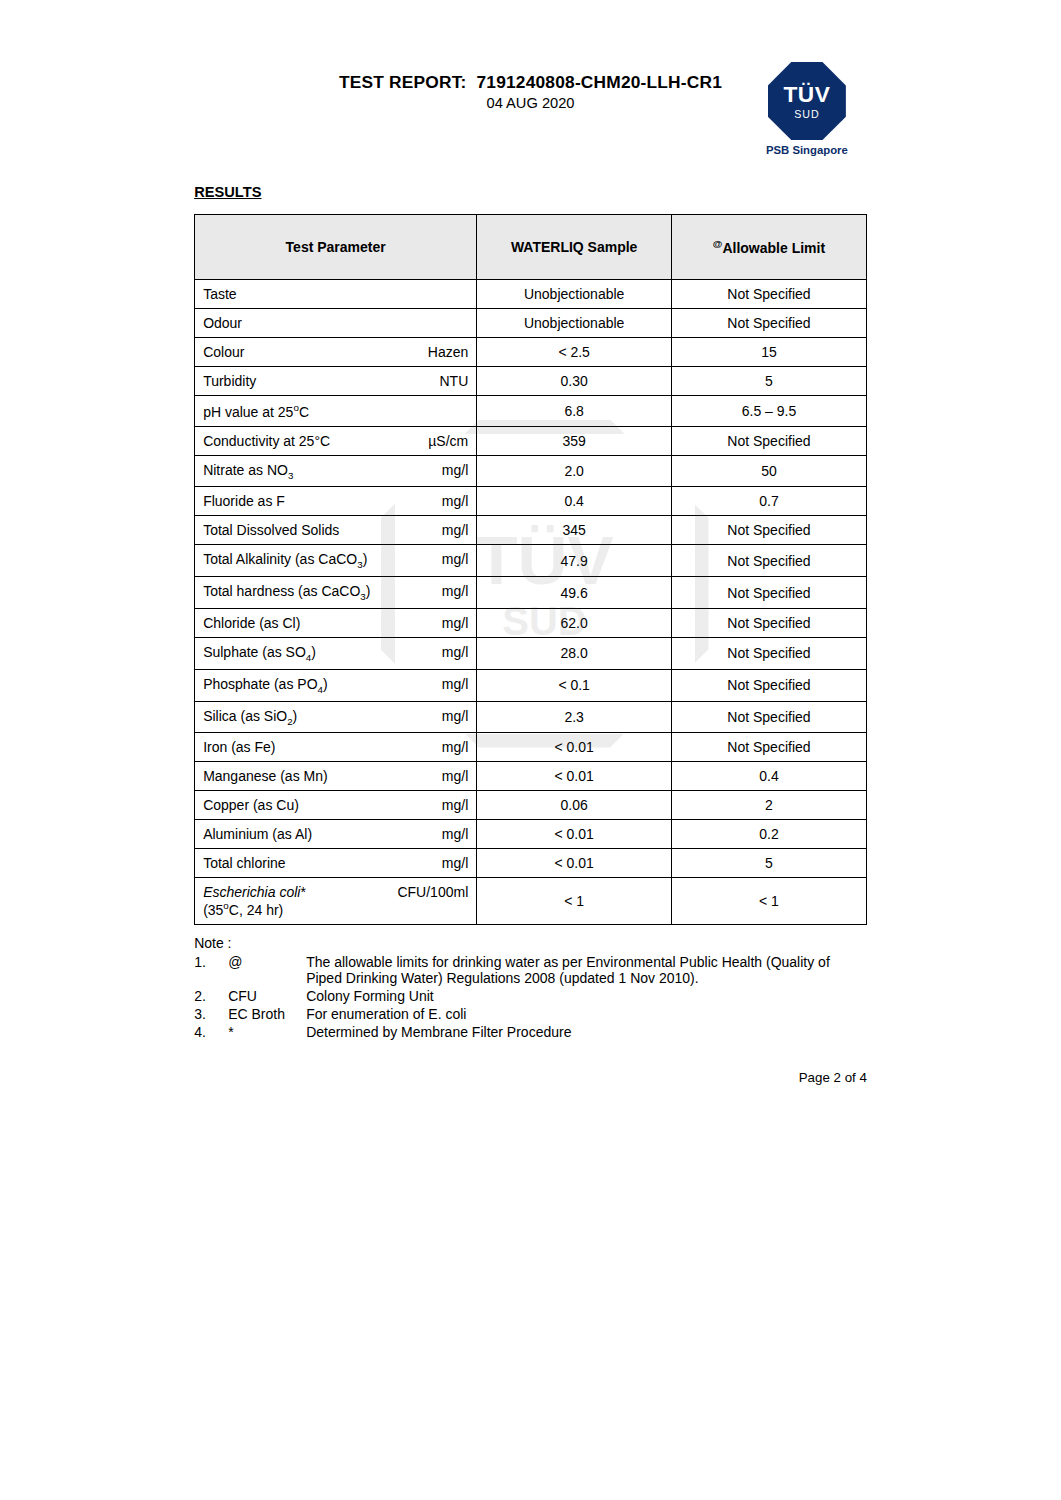TEST REPORT: 7191240808-CHM20-LLH-CR1
04 AUG 2020
TÜV
SUD
PSB Singapore
RESULTS
TÜV
SUD
| Test Parameter | WATERLIQ Sample | @ Allowable Limit |
| --- | --- | --- |
| Taste | Unobjectionable | Not Specified |
| Odour | Unobjectionable | Not Specified |
| Colour Hazen | < 2.5 | 15 |
| Turbidity NTU | 0.30 | 5 |
| pH value at 25 o C | 6.8 | 6.5 – 9.5 |
| Conductivity at 25°C µS/cm | 359 | Not Specified |
| Nitrate as NO 3 mg/l | 2.0 | 50 |
| Fluoride as F mg/l | 0.4 | 0.7 |
| Total Dissolved Solids mg/l | 345 | Not Specified |
| Total Alkalinity (as CaCO 3 ) mg/l | 47.9 | Not Specified |
| Total hardness (as CaCO 3 ) mg/l | 49.6 | Not Specified |
| Chloride (as Cl) mg/l | 62.0 | Not Specified |
| Sulphate (as SO 4 ) mg/l | 28.0 | Not Specified |
| Phosphate (as PO 4 ) mg/l | < 0.1 | Not Specified |
| Silica (as SiO 2 ) mg/l | 2.3 | Not Specified |
| Iron (as Fe) mg/l | < 0.01 | Not Specified |
| Manganese (as Mn) mg/l | < 0.01 | 0.4 |
| Copper (as Cu) mg/l | 0.06 | 2 |
| Aluminium (as Al) mg/l | < 0.01 | 0.2 |
| Total chlorine mg/l | < 0.01 | 5 |
| Escherichia coli * (35 o C, 24 hr) CFU/100ml | < 1 | < 1 |
Note :
| 1. | @ | The allowable limits for drinking water as per Environmental Public Health (Quality of Piped Drinking Water) Regulations 2008 (updated 1 Nov 2010). |
| 2. | CFU | Colony Forming Unit |
| 3. | EC Broth | For enumeration of E. coli |
| 4. | * | Determined by Membrane Filter Procedure |
Page 2 of 4